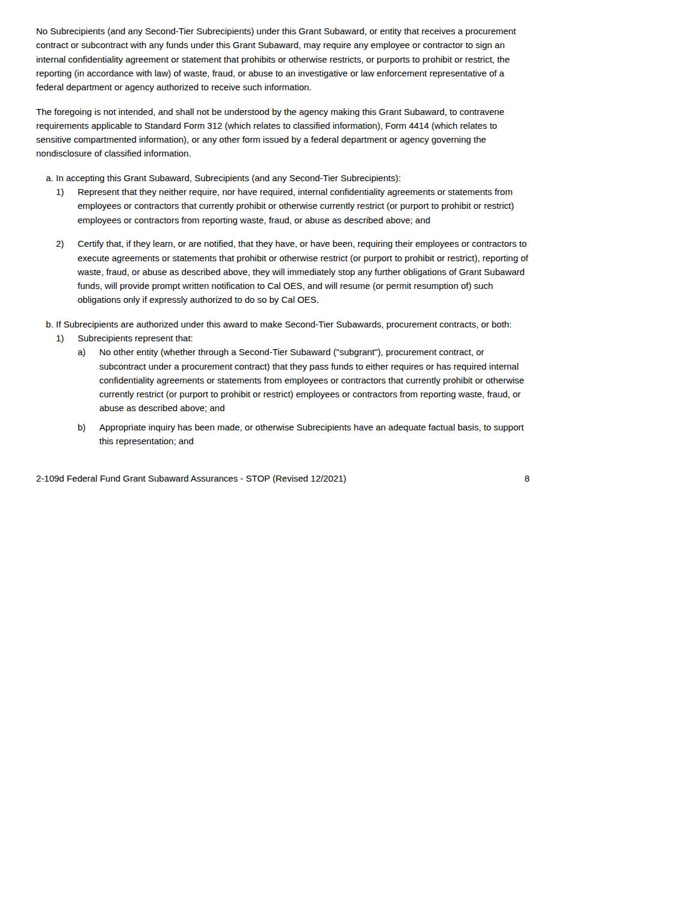No Subrecipients (and any Second-Tier Subrecipients) under this Grant Subaward, or entity that receives a procurement contract or subcontract with any funds under this Grant Subaward, may require any employee or contractor to sign an internal confidentiality agreement or statement that prohibits or otherwise restricts, or purports to prohibit or restrict, the reporting (in accordance with law) of waste, fraud, or abuse to an investigative or law enforcement representative of a federal department or agency authorized to receive such information.
The foregoing is not intended, and shall not be understood by the agency making this Grant Subaward, to contravene requirements applicable to Standard Form 312 (which relates to classified information), Form 4414 (which relates to sensitive compartmented information), or any other form issued by a federal department or agency governing the nondisclosure of classified information.
In accepting this Grant Subaward, Subrecipients (and any Second-Tier Subrecipients):
1) Represent that they neither require, nor have required, internal confidentiality agreements or statements from employees or contractors that currently prohibit or otherwise currently restrict (or purport to prohibit or restrict) employees or contractors from reporting waste, fraud, or abuse as described above; and
2) Certify that, if they learn, or are notified, that they have, or have been, requiring their employees or contractors to execute agreements or statements that prohibit or otherwise restrict (or purport to prohibit or restrict), reporting of waste, fraud, or abuse as described above, they will immediately stop any further obligations of Grant Subaward funds, will provide prompt written notification to Cal OES, and will resume (or permit resumption of) such obligations only if expressly authorized to do so by Cal OES.
If Subrecipients are authorized under this award to make Second-Tier Subawards, procurement contracts, or both:
1) Subrecipients represent that:
a) No other entity (whether through a Second-Tier Subaward ("subgrant"), procurement contract, or subcontract under a procurement contract) that they pass funds to either requires or has required internal confidentiality agreements or statements from employees or contractors that currently prohibit or otherwise currently restrict (or purport to prohibit or restrict) employees or contractors from reporting waste, fraud, or abuse as described above; and
b) Appropriate inquiry has been made, or otherwise Subrecipients have an adequate factual basis, to support this representation; and
2-109d Federal Fund Grant Subaward Assurances - STOP (Revised 12/2021) 8